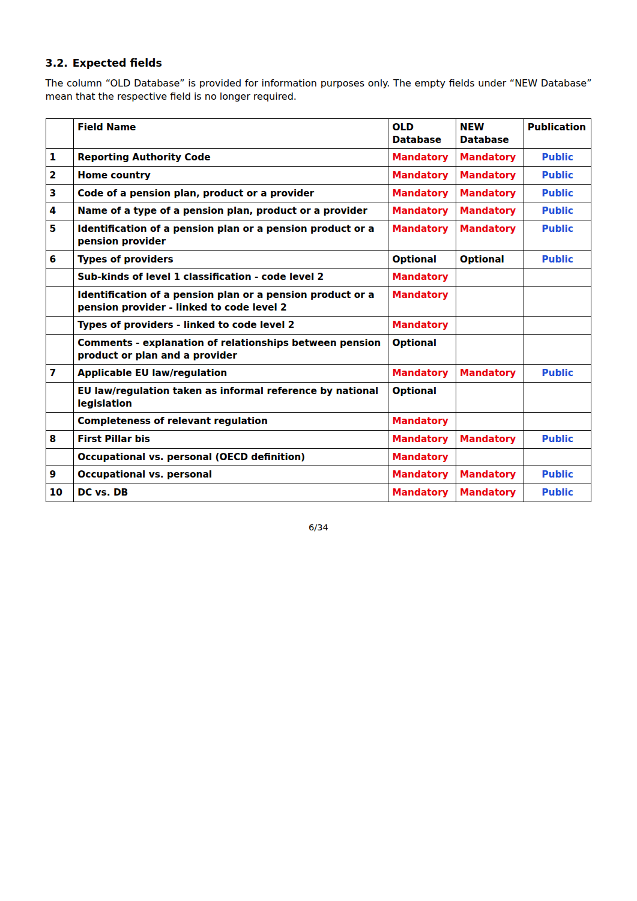3.2. Expected fields
The column “OLD Database” is provided for information purposes only. The empty fields under “NEW Database” mean that the respective field is no longer required.
| | Field Name | OLD Database | NEW Database | Publication |
| --- | --- | --- | --- | --- |
| 1 | Reporting Authority Code | Mandatory | Mandatory | Public |
| 2 | Home country | Mandatory | Mandatory | Public |
| 3 | Code of a pension plan, product or a provider | Mandatory | Mandatory | Public |
| 4 | Name of a type of a pension plan, product or a provider | Mandatory | Mandatory | Public |
| 5 | Identification of a pension plan or a pension product or a pension provider | Mandatory | Mandatory | Public |
| 6 | Types of providers | Optional | Optional | Public |
| | Sub-kinds of level 1 classification - code level 2 | Mandatory | | |
| | Identification of a pension plan or a pension product or a pension provider - linked to code level 2 | Mandatory | | |
| | Types of providers - linked to code level 2 | Mandatory | | |
| | Comments - explanation of relationships between pension product or plan and a provider | Optional | | |
| 7 | Applicable EU law/regulation | Mandatory | Mandatory | Public |
| | EU law/regulation taken as informal reference by national legislation | Optional | | |
| | Completeness of relevant regulation | Mandatory | | |
| 8 | First Pillar bis | Mandatory | Mandatory | Public |
| | Occupational vs. personal (OECD definition) | Mandatory | | |
| 9 | Occupational vs. personal | Mandatory | Mandatory | Public |
| 10 | DC vs. DB | Mandatory | Mandatory | Public |
6/34